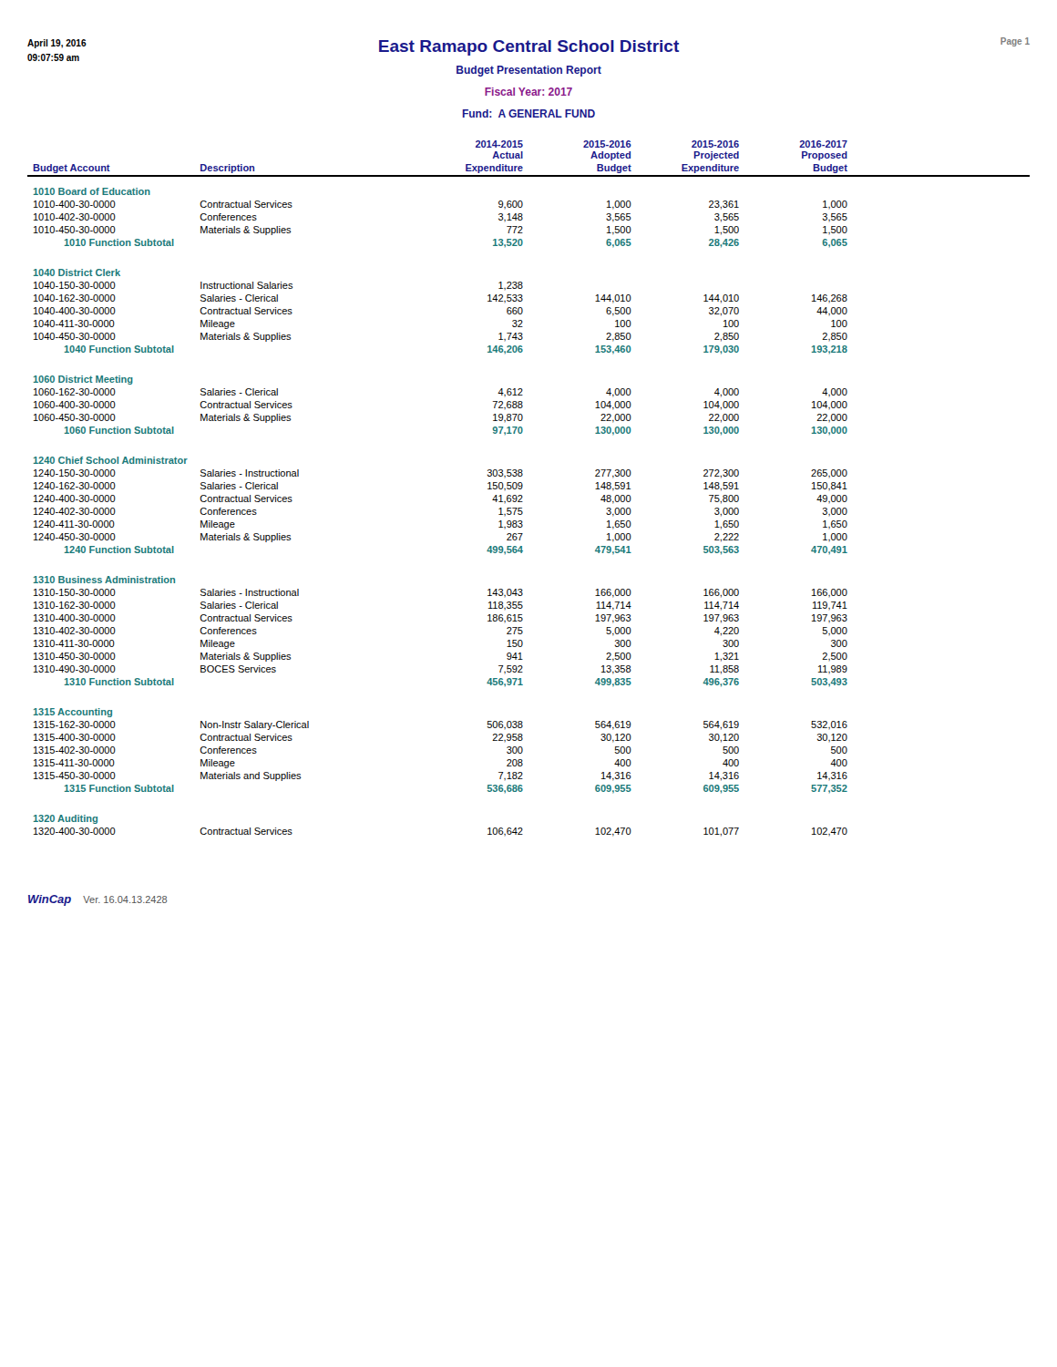April 19, 2016
09:07:59 am
East Ramapo Central School District
Budget Presentation Report
Fiscal Year: 2017
Fund: A GENERAL FUND
Page 1
| | | 2014-2015 Actual | 2015-2016 Adopted | 2015-2016 Projected | 2016-2017 Proposed | |
| --- | --- | --- | --- | --- | --- | --- |
| Budget Account | Description | Expenditure | Budget | Expenditure | Budget | |
| 1010 Board of Education |
| 1010-400-30-0000 | Contractual Services | 9,600 | 1,000 | 23,361 | 1,000 | |
| 1010-402-30-0000 | Conferences | 3,148 | 3,565 | 3,565 | 3,565 | |
| 1010-450-30-0000 | Materials & Supplies | 772 | 1,500 | 1,500 | 1,500 | |
| 1010 Function Subtotal | | 13,520 | 6,065 | 28,426 | 6,065 | |
| 1040 District Clerk |
| 1040-150-30-0000 | Instructional Salaries | 1,238 | | | | |
| 1040-162-30-0000 | Salaries - Clerical | 142,533 | 144,010 | 144,010 | 146,268 | |
| 1040-400-30-0000 | Contractual Services | 660 | 6,500 | 32,070 | 44,000 | |
| 1040-411-30-0000 | Mileage | 32 | 100 | 100 | 100 | |
| 1040-450-30-0000 | Materials & Supplies | 1,743 | 2,850 | 2,850 | 2,850 | |
| 1040 Function Subtotal | | 146,206 | 153,460 | 179,030 | 193,218 | |
| 1060 District Meeting |
| 1060-162-30-0000 | Salaries - Clerical | 4,612 | 4,000 | 4,000 | 4,000 | |
| 1060-400-30-0000 | Contractual Services | 72,688 | 104,000 | 104,000 | 104,000 | |
| 1060-450-30-0000 | Materials & Supplies | 19,870 | 22,000 | 22,000 | 22,000 | |
| 1060 Function Subtotal | | 97,170 | 130,000 | 130,000 | 130,000 | |
| 1240 Chief School Administrator |
| 1240-150-30-0000 | Salaries - Instructional | 303,538 | 277,300 | 272,300 | 265,000 | |
| 1240-162-30-0000 | Salaries - Clerical | 150,509 | 148,591 | 148,591 | 150,841 | |
| 1240-400-30-0000 | Contractual Services | 41,692 | 48,000 | 75,800 | 49,000 | |
| 1240-402-30-0000 | Conferences | 1,575 | 3,000 | 3,000 | 3,000 | |
| 1240-411-30-0000 | Mileage | 1,983 | 1,650 | 1,650 | 1,650 | |
| 1240-450-30-0000 | Materials & Supplies | 267 | 1,000 | 2,222 | 1,000 | |
| 1240 Function Subtotal | | 499,564 | 479,541 | 503,563 | 470,491 | |
| 1310 Business Administration |
| 1310-150-30-0000 | Salaries - Instructional | 143,043 | 166,000 | 166,000 | 166,000 | |
| 1310-162-30-0000 | Salaries - Clerical | 118,355 | 114,714 | 114,714 | 119,741 | |
| 1310-400-30-0000 | Contractual Services | 186,615 | 197,963 | 197,963 | 197,963 | |
| 1310-402-30-0000 | Conferences | 275 | 5,000 | 4,220 | 5,000 | |
| 1310-411-30-0000 | Mileage | 150 | 300 | 300 | 300 | |
| 1310-450-30-0000 | Materials & Supplies | 941 | 2,500 | 1,321 | 2,500 | |
| 1310-490-30-0000 | BOCES Services | 7,592 | 13,358 | 11,858 | 11,989 | |
| 1310 Function Subtotal | | 456,971 | 499,835 | 496,376 | 503,493 | |
| 1315 Accounting |
| 1315-162-30-0000 | Non-Instr Salary-Clerical | 506,038 | 564,619 | 564,619 | 532,016 | |
| 1315-400-30-0000 | Contractual Services | 22,958 | 30,120 | 30,120 | 30,120 | |
| 1315-402-30-0000 | Conferences | 300 | 500 | 500 | 500 | |
| 1315-411-30-0000 | Mileage | 208 | 400 | 400 | 400 | |
| 1315-450-30-0000 | Materials and Supplies | 7,182 | 14,316 | 14,316 | 14,316 | |
| 1315 Function Subtotal | | 536,686 | 609,955 | 609,955 | 577,352 | |
| 1320 Auditing |
| 1320-400-30-0000 | Contractual Services | 106,642 | 102,470 | 101,077 | 102,470 | |
WinCap Ver. 16.04.13.2428